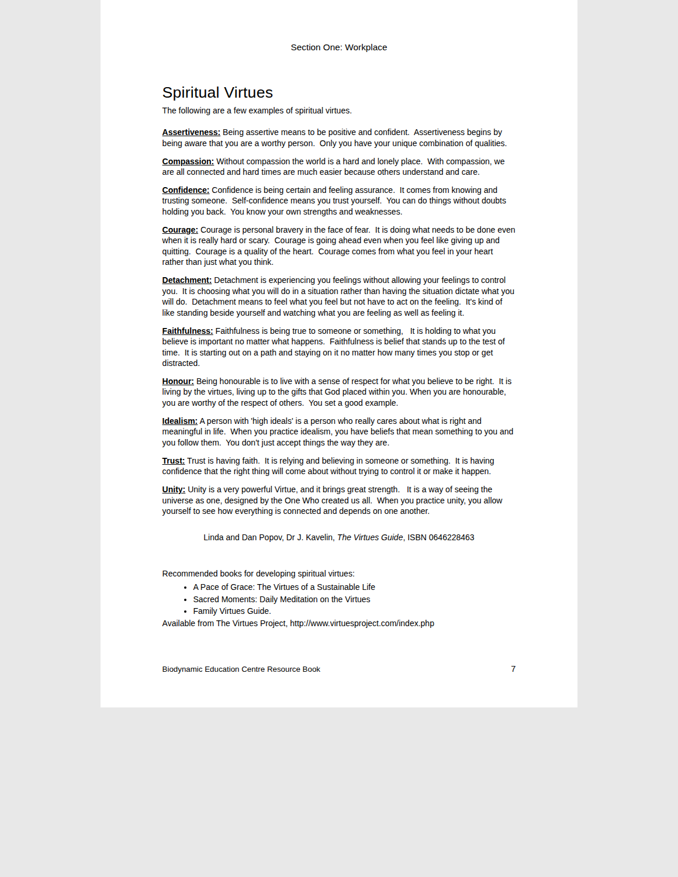Section One: Workplace
Spiritual Virtues
The following are a few examples of spiritual virtues.
Assertiveness: Being assertive means to be positive and confident. Assertiveness begins by being aware that you are a worthy person. Only you have your unique combination of qualities.
Compassion: Without compassion the world is a hard and lonely place. With compassion, we are all connected and hard times are much easier because others understand and care.
Confidence: Confidence is being certain and feeling assurance. It comes from knowing and trusting someone. Self-confidence means you trust yourself. You can do things without doubts holding you back. You know your own strengths and weaknesses.
Courage: Courage is personal bravery in the face of fear. It is doing what needs to be done even when it is really hard or scary. Courage is going ahead even when you feel like giving up and quitting. Courage is a quality of the heart. Courage comes from what you feel in your heart rather than just what you think.
Detachment: Detachment is experiencing you feelings without allowing your feelings to control you. It is choosing what you will do in a situation rather than having the situation dictate what you will do. Detachment means to feel what you feel but not have to act on the feeling. It's kind of like standing beside yourself and watching what you are feeling as well as feeling it.
Faithfulness: Faithfulness is being true to someone or something, It is holding to what you believe is important no matter what happens. Faithfulness is belief that stands up to the test of time. It is starting out on a path and staying on it no matter how many times you stop or get distracted.
Honour: Being honourable is to live with a sense of respect for what you believe to be right. It is living by the virtues, living up to the gifts that God placed within you. When you are honourable, you are worthy of the respect of others. You set a good example.
Idealism: A person with 'high ideals' is a person who really cares about what is right and meaningful in life. When you practice idealism, you have beliefs that mean something to you and you follow them. You don't just accept things the way they are.
Trust: Trust is having faith. It is relying and believing in someone or something. It is having confidence that the right thing will come about without trying to control it or make it happen.
Unity: Unity is a very powerful Virtue, and it brings great strength. It is a way of seeing the universe as one, designed by the One Who created us all. When you practice unity, you allow yourself to see how everything is connected and depends on one another.
Linda and Dan Popov, Dr J. Kavelin, The Virtues Guide, ISBN 0646228463
Recommended books for developing spiritual virtues:
A Pace of Grace: The Virtues of a Sustainable Life
Sacred Moments: Daily Meditation on the Virtues
Family Virtues Guide.
Available from The Virtues Project, http://www.virtuesproject.com/index.php
Biodynamic Education Centre Resource Book 7